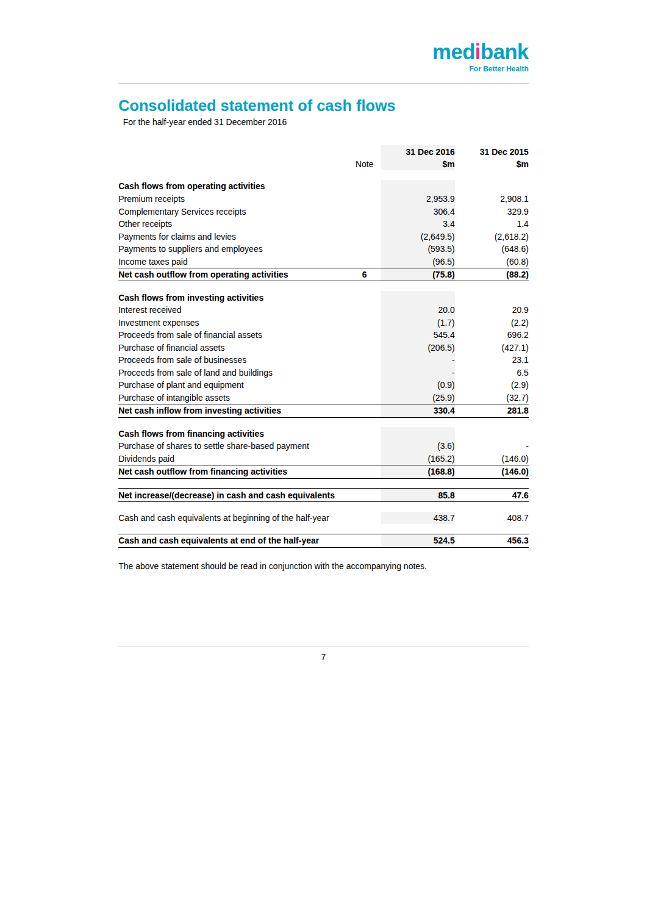medibank
For Better Health
Consolidated statement of cash flows
For the half-year ended 31 December 2016
| | | 31 Dec 2016 | 31 Dec 2015 |
| | Note | $m | $m |
| Cash flows from operating activities | | | |
| Premium receipts | | 2,953.9 | 2,908.1 |
| Complementary Services receipts | | 306.4 | 329.9 |
| Other receipts | | 3.4 | 1.4 |
| Payments for claims and levies | | (2,649.5) | (2,618.2) |
| Payments to suppliers and employees | | (593.5) | (648.6) |
| Income taxes paid | | (96.5) | (60.8) |
| Net cash outflow from operating activities | 6 | (75.8) | (88.2) |
| Cash flows from investing activities | | | |
| Interest received | | 20.0 | 20.9 |
| Investment expenses | | (1.7) | (2.2) |
| Proceeds from sale of financial assets | | 545.4 | 696.2 |
| Purchase of financial assets | | (206.5) | (427.1) |
| Proceeds from sale of businesses | | - | 23.1 |
| Proceeds from sale of land and buildings | | - | 6.5 |
| Purchase of plant and equipment | | (0.9) | (2.9) |
| Purchase of intangible assets | | (25.9) | (32.7) |
| Net cash inflow from investing activities | | 330.4 | 281.8 |
| Cash flows from financing activities | | | |
| Purchase of shares to settle share-based payment | | (3.6) | - |
| Dividends paid | | (165.2) | (146.0) |
| Net cash outflow from financing activities | | (168.8) | (146.0) |
| Net increase/(decrease) in cash and cash equivalents | | 85.8 | 47.6 |
| Cash and cash equivalents at beginning of the half-year | | 438.7 | 408.7 |
| Cash and cash equivalents at end of the half-year | | 524.5 | 456.3 |
The above statement should be read in conjunction with the accompanying notes.
7